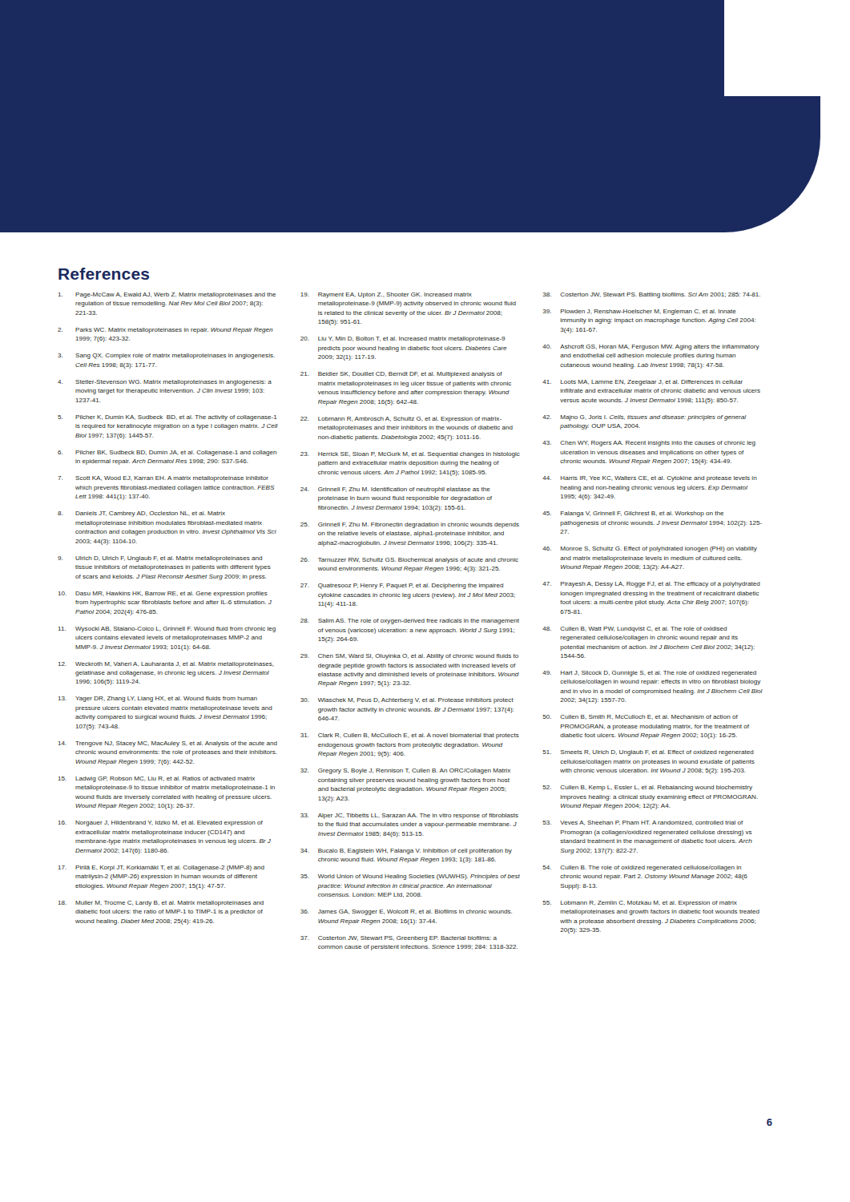References
Page-McCaw A, Ewald AJ, Werb Z. Matrix metalloproteinases and the regulation of tissue remodelling. Nat Rev Mol Cell Biol 2007; 8(3): 221-33.
Parks WC. Matrix metalloproteinases in repair. Wound Repair Regen 1999; 7(6): 423-32.
Sang QX. Complex role of matrix metalloproteinases in angiogenesis. Cell Res 1998; 8(3): 171-77.
Stetler-Stevenson WG. Matrix metalloproteinases in angiogenesis: a moving target for therapeutic intervention. J Clin Invest 1999; 103: 1237-41.
Pilcher K, Dumin KA, Sudbeck BD, et al. The activity of collagenase-1 is required for keratinocyte migration on a type I collagen matrix. J Cell Biol 1997; 137(6): 1445-57.
Pilcher BK, Sudbeck BD, Dumin JA, et al. Collagenase-1 and collagen in epidermal repair. Arch Dermatol Res 1998; 290: S37-S46.
Scott KA, Wood EJ, Karran EH. A matrix metalloproteinase inhibitor which prevents fibroblast-mediated collagen lattice contraction. FEBS Lett 1998: 441(1): 137-40.
Daniels JT, Cambrey AD, Occleston NL, et al. Matrix metalloproteinase inhibition modulates fibroblast-mediated matrix contraction and collagen production in vitro. Invest Ophthalmol Vis Sci 2003; 44(3): 1104-10.
Ulrich D, Ulrich F, Unglaub F, et al. Matrix metalloproteinases and tissue inhibitors of metalloproteinases in patients with different types of scars and keloids. J Plast Reconstr Aesthet Surg 2009; in press.
Dasu MR, Hawkins HK, Barrow RE, et al. Gene expression profiles from hypertrophic scar fibroblasts before and after IL-6 stimulation. J Pathol 2004; 202(4): 476-85.
Wysocki AB, Staiano-Coico L, Grinnell F. Wound fluid from chronic leg ulcers contains elevated levels of metalloproteinases MMP-2 and MMP-9. J Invest Dermatol 1993; 101(1): 64-68.
Weckroth M, Vaheri A, Lauharanta J, et al. Matrix metalloproteinases, gelatinase and collagenase, in chronic leg ulcers. J Invest Dermatol 1996; 106(5): 1119-24.
Yager DR, Zhang LY, Liang HX, et al. Wound fluids from human pressure ulcers contain elevated matrix metalloproteinase levels and activity compared to surgical wound fluids. J Invest Dermatol 1996; 107(5): 743-48.
Trengove NJ, Stacey MC, MacAuley S, et al. Analysis of the acute and chronic wound environments: the role of proteases and their inhibitors. Wound Repair Regen 1999; 7(6): 442-52.
Ladwig GP, Robson MC, Liu R, et al. Ratios of activated matrix metalloproteinase-9 to tissue inhibitor of matrix metalloproteinase-1 in wound fluids are inversely correlated with healing of pressure ulcers. Wound Repair Regen 2002; 10(1): 26-37.
Norgauer J, Hildenbrand Y, Idzko M, et al. Elevated expression of extracellular matrix metalloproteinase inducer (CD147) and membrane-type matrix metalloproteinases in venous leg ulcers. Br J Dermatol 2002; 147(6): 1180-86.
Pirilä E, Korpi JT, Korkiamäki T, et al. Collagenase-2 (MMP-8) and matrilysin-2 (MMP-26) expression in human wounds of different etiologies. Wound Repair Regen 2007; 15(1): 47-57.
Muller M, Trocme C, Lardy B, et al. Matrix metalloproteinases and diabetic foot ulcers: the ratio of MMP-1 to TIMP-1 is a predictor of wound healing. Diabet Med 2008; 25(4): 419-26.
Rayment EA, Upton Z., Shooter GK. Increased matrix metalloproteinase-9 (MMP-9) activity observed in chronic wound fluid is related to the clinical severity of the ulcer. Br J Dermatol 2008; 158(5): 951-61.
Liu Y, Min D, Bolton T, et al. Increased matrix metalloproteinase-9 predicts poor wound healing in diabetic foot ulcers. Diabetes Care 2009; 32(1): 117-19.
Beidler SK, Douillet CD, Berndt DF, et al. Multiplexed analysis of matrix metalloproteinases in leg ulcer tissue of patients with chronic venous insufficiency before and after compression therapy. Wound Repair Regen 2008; 16(5): 642-48.
Lobmann R, Ambrosch A, Schultz G, et al. Expression of matrix-metalloproteinases and their inhibitors in the wounds of diabetic and non-diabetic patients. Diabetologia 2002; 45(7): 1011-16.
Herrick SE, Sloan P, McGurk M, et al. Sequential changes in histologic pattern and extracellular matrix deposition during the healing of chronic venous ulcers. Am J Pathol 1992; 141(5); 1085-95.
Grinnell F, Zhu M. Identification of neutrophil elastase as the proteinase in burn wound fluid responsible for degradation of fibronectin. J Invest Dermatol 1994; 103(2): 155-61.
Grinnell F, Zhu M. Fibronectin degradation in chronic wounds depends on the relative levels of elastase, alpha1-proteinase inhibitor, and alpha2-macroglobulin. J Invest Dermatol 1996; 106(2): 335-41.
Tarnuzzer RW, Schultz GS. Biochemical analysis of acute and chronic wound environments. Wound Repair Regen 1996; 4(3): 321-25.
Quatresooz P, Henry F, Paquet P, et al. Deciphering the impaired cytokine cascades in chronic leg ulcers (review). Int J Mol Med 2003; 11(4): 411-18.
Salim AS. The role of oxygen-derived free radicals in the management of venous (varicose) ulceration: a new approach. World J Surg 1991; 15(2): 264-69.
Chen SM, Ward SI, Oluyinka O, et al. Ability of chronic wound fluids to degrade peptide growth factors is associated with increased levels of elastase activity and diminished levels of proteinase inhibitors. Wound Repair Regen 1997; 5(1): 23-32.
Wlaschek M, Peus D, Achterberg V, et al. Protease inhibitors protect growth factor activity in chronic wounds. Br J Dermatol 1997; 137(4): 646-47.
Clark R, Cullen B, McCulloch E, et al. A novel biomaterial that protects endogenous growth factors from proteolytic degradation. Wound Repair Regen 2001; 9(5): 406.
Gregory S, Boyle J, Rennison T, Cullen B. An ORC/Collagen Matrix containing silver preserves wound healing growth factors from host and bacterial proteolytic degradation. Wound Repair Regen 2005; 13(2): A23.
Alper JC, Tibbetts LL, Sarazan AA. The in vitro response of fibroblasts to the fluid that accumulates under a vapour-permeable membrane. J Invest Dermatol 1985; 84(6): 513-15.
Bucalo B, Eaglstein WH, Falanga V. Inhibition of cell proliferation by chronic wound fluid. Wound Repair Regen 1993; 1(3): 181-86.
World Union of Wound Healing Societies (WUWHS). Principles of best practice: Wound infection in clinical practice. An international consensus. London: MEP Ltd, 2008.
James GA, Swogger E, Wolcott R, et al. Biofilms in chronic wounds. Wound Repair Regen 2008; 16(1): 37-44.
Costerton JW, Stewart PS, Greenberg EP. Bacterial biofilms: a common cause of persistent infections. Science 1999; 284: 1318-322.
Costerton JW, Stewart PS. Battling biofilms. Sci Am 2001; 285: 74-81.
Plowden J, Renshaw-Hoelscher M, Engleman C, et al. Innate immunity in aging: impact on macrophage function. Aging Cell 2004: 3(4): 161-67.
Ashcroft GS, Horan MA, Ferguson MW. Aging alters the inflammatory and endothelial cell adhesion molecule profiles during human cutaneous wound healing. Lab Invest 1998; 78(1): 47-58.
Loots MA, Lamme EN, Zeegelaar J, et al. Differences in cellular infiltrate and extracellular matrix of chronic diabetic and venous ulcers versus acute wounds. J Invest Dermatol 1998; 111(5): 850-57.
Majno G, Joris I. Cells, tissues and disease: principles of general pathology. OUP USA, 2004.
Chen WY, Rogers AA. Recent insights into the causes of chronic leg ulceration in venous diseases and implications on other types of chronic wounds. Wound Repair Regen 2007; 15(4): 434-49.
Harris IR, Yee KC, Walters CE, et al. Cytokine and protease levels in healing and non-healing chronic venous leg ulcers. Exp Dermatol 1995; 4(6): 342-49.
Falanga V, Grinnell F, Gilchrest B, et al. Workshop on the pathogenesis of chronic wounds. J Invest Dermatol 1994; 102(2): 125-27.
Monroe S, Schultz G. Effect of polyhdrated ionogen (PHI) on viability and matrix metalloproteinase levels in medium of cultured cells. Wound Repair Regen 2008; 13(2): A4-A27.
Pirayesh A, Dessy LA, Rogge FJ, et al. The efficacy of a polyhydrated ionogen impregnated dressing in the treatment of recalcitrant diabetic foot ulcers: a multi-centre pilot study. Acta Chir Belg 2007; 107(6): 675-81.
Cullen B, Watt PW, Lundqvist C, et al. The role of oxidised regenerated cellulose/collagen in chronic wound repair and its potential mechanism of action. Int J Biochem Cell Biol 2002; 34(12): 1544-56.
Hart J, Silcock D, Gunnigle S, et al. The role of oxidized regenerated cellulose/collagen in wound repair: effects in vitro on fibroblast biology and in vivo in a model of compromised healing. Int J Biochem Cell Biol 2002; 34(12): 1557-70.
Cullen B, Smith R, McCulloch E, et al. Mechanism of action of PROMOGRAN, a protease modulating matrix, for the treatment of diabetic foot ulcers. Wound Repair Regen 2002; 10(1): 16-25.
Smeets R, Ulrich D, Unglaub F, et al. Effect of oxidized regenerated cellulose/collagen matrix on proteases in wound exudate of patients with chronic venous ulceration. Int Wound J 2008; 5(2): 195-203.
Cullen B, Kemp L, Essler L, et al. Rebalancing wound biochemistry improves healing: a clinical study examining effect of PROMOGRAN. Wound Repair Regen 2004; 12(2): A4.
Veves A, Sheehan P, Pham HT. A randomized, controlled trial of Promogran (a collagen/oxidized regenerated cellulose dressing) vs standard treatment in the management of diabetic foot ulcers. Arch Surg 2002; 137(7): 822-27.
Cullen B. The role of oxidized regenerated cellulose/collagen in chronic wound repair. Part 2. Ostomy Wound Manage 2002; 48(6 Suppl): 8-13.
Lobmann R, Zemlin C, Motzkau M, et al. Expression of matrix metalloproteinases and growth factors in diabetic foot wounds treated with a protease absorbent dressing. J Diabetes Complications 2006; 20(5): 329-35.
6